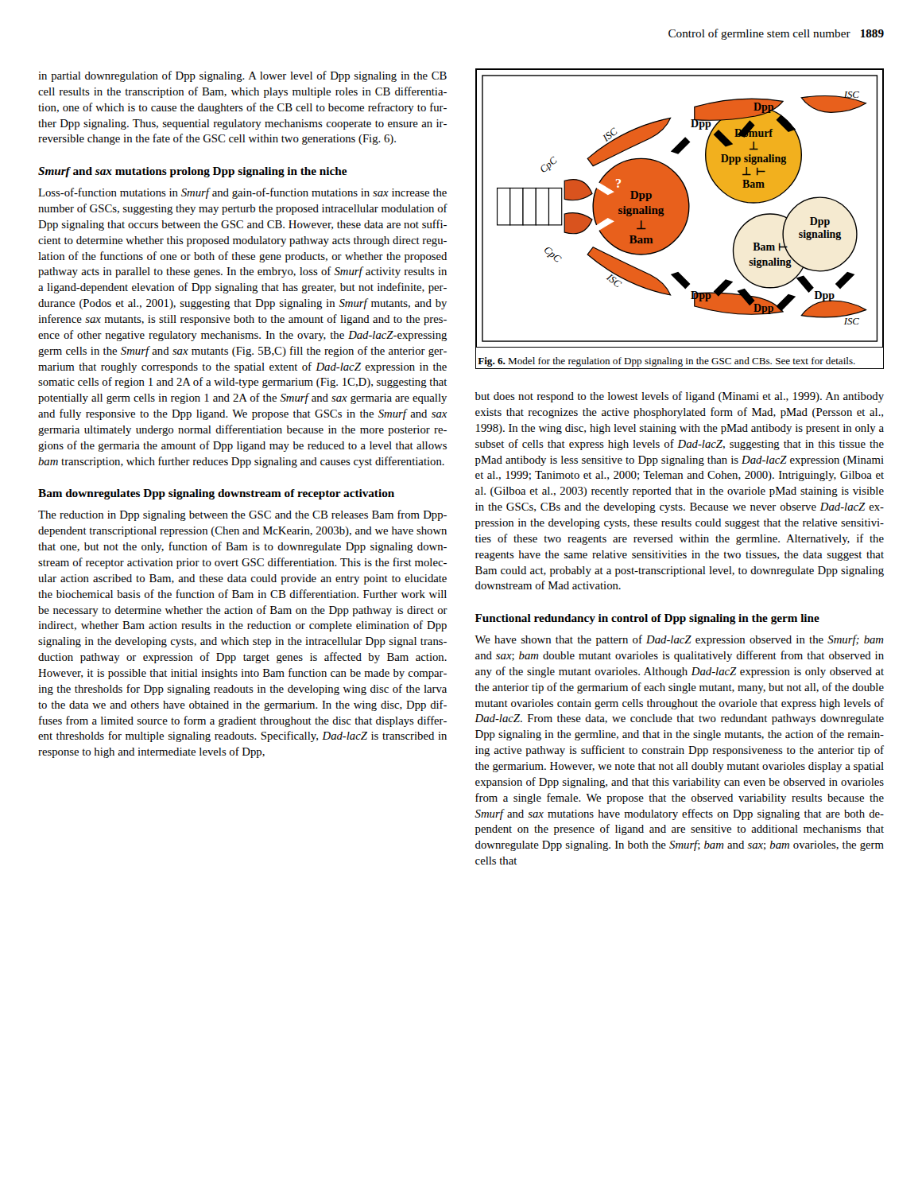Control of germline stem cell number 1889
in partial downregulation of Dpp signaling. A lower level of Dpp signaling in the CB cell results in the transcription of Bam, which plays multiple roles in CB differentiation, one of which is to cause the daughters of the CB cell to become refractory to further Dpp signaling. Thus, sequential regulatory mechanisms cooperate to ensure an irreversible change in the fate of the GSC cell within two generations (Fig. 6).
Smurf and sax mutations prolong Dpp signaling in the niche
Loss-of-function mutations in Smurf and gain-of-function mutations in sax increase the number of GSCs, suggesting they may perturb the proposed intracellular modulation of Dpp signaling that occurs between the GSC and CB. However, these data are not sufficient to determine whether this proposed modulatory pathway acts through direct regulation of the functions of one or both of these gene products, or whether the proposed pathway acts in parallel to these genes. In the embryo, loss of Smurf activity results in a ligand-dependent elevation of Dpp signaling that has greater, but not indefinite, perdurance (Podos et al., 2001), suggesting that Dpp signaling in Smurf mutants, and by inference sax mutants, is still responsive both to the amount of ligand and to the presence of other negative regulatory mechanisms. In the ovary, the Dad-lacZ-expressing germ cells in the Smurf and sax mutants (Fig. 5B,C) fill the region of the anterior germarium that roughly corresponds to the spatial extent of Dad-lacZ expression in the somatic cells of region 1 and 2A of a wild-type germarium (Fig. 1C,D), suggesting that potentially all germ cells in region 1 and 2A of the Smurf and sax germaria are equally and fully responsive to the Dpp ligand. We propose that GSCs in the Smurf and sax germaria ultimately undergo normal differentiation because in the more posterior regions of the germaria the amount of Dpp ligand may be reduced to a level that allows bam transcription, which further reduces Dpp signaling and causes cyst differentiation.
Bam downregulates Dpp signaling downstream of receptor activation
The reduction in Dpp signaling between the GSC and the CB releases Bam from Dpp-dependent transcriptional repression (Chen and McKearin, 2003b), and we have shown that one, but not the only, function of Bam is to downregulate Dpp signaling downstream of receptor activation prior to overt GSC differentiation. This is the first molecular action ascribed to Bam, and these data could provide an entry point to elucidate the biochemical basis of the function of Bam in CB differentiation. Further work will be necessary to determine whether the action of Bam on the Dpp pathway is direct or indirect, whether Bam action results in the reduction or complete elimination of Dpp signaling in the developing cysts, and which step in the intracellular Dpp signal transduction pathway or expression of Dpp target genes is affected by Bam action. However, it is possible that initial insights into Bam function can be made by comparing the thresholds for Dpp signaling readouts in the developing wing disc of the larva to the data we and others have obtained in the germarium. In the wing disc, Dpp diffuses from a limited source to form a gradient throughout the disc that displays different thresholds for multiple signaling readouts. Specifically, Dad-lacZ is transcribed in response to high and intermediate levels of Dpp,
CpC CpC Dpp signaling ⊥ Bam ? DSmurf ⊥ Dpp signaling ⊥ ⊢ Bam Dpp signaling Bam ⊢ signaling ISC ISC ISC ISC Dpp Dpp Dpp Dpp Dpp
Fig. 6. Model for the regulation of Dpp signaling in the GSC and CBs. See text for details.
but does not respond to the lowest levels of ligand (Minami et al., 1999). An antibody exists that recognizes the active phosphorylated form of Mad, pMad (Persson et al., 1998). In the wing disc, high level staining with the pMad antibody is present in only a subset of cells that express high levels of Dad-lacZ, suggesting that in this tissue the pMad antibody is less sensitive to Dpp signaling than is Dad-lacZ expression (Minami et al., 1999; Tanimoto et al., 2000; Teleman and Cohen, 2000). Intriguingly, Gilboa et al. (Gilboa et al., 2003) recently reported that in the ovariole pMad staining is visible in the GSCs, CBs and the developing cysts. Because we never observe Dad-lacZ expression in the developing cysts, these results could suggest that the relative sensitivities of these two reagents are reversed within the germline. Alternatively, if the reagents have the same relative sensitivities in the two tissues, the data suggest that Bam could act, probably at a post-transcriptional level, to downregulate Dpp signaling downstream of Mad activation.
Functional redundancy in control of Dpp signaling in the germ line
We have shown that the pattern of Dad-lacZ expression observed in the Smurf; bam and sax; bam double mutant ovarioles is qualitatively different from that observed in any of the single mutant ovarioles. Although Dad-lacZ expression is only observed at the anterior tip of the germarium of each single mutant, many, but not all, of the double mutant ovarioles contain germ cells throughout the ovariole that express high levels of Dad-lacZ. From these data, we conclude that two redundant pathways downregulate Dpp signaling in the germline, and that in the single mutants, the action of the remaining active pathway is sufficient to constrain Dpp responsiveness to the anterior tip of the germarium. However, we note that not all doubly mutant ovarioles display a spatial expansion of Dpp signaling, and that this variability can even be observed in ovarioles from a single female. We propose that the observed variability results because the Smurf and sax mutations have modulatory effects on Dpp signaling that are both dependent on the presence of ligand and are sensitive to additional mechanisms that downregulate Dpp signaling. In both the Smurf; bam and sax; bam ovarioles, the germ cells that